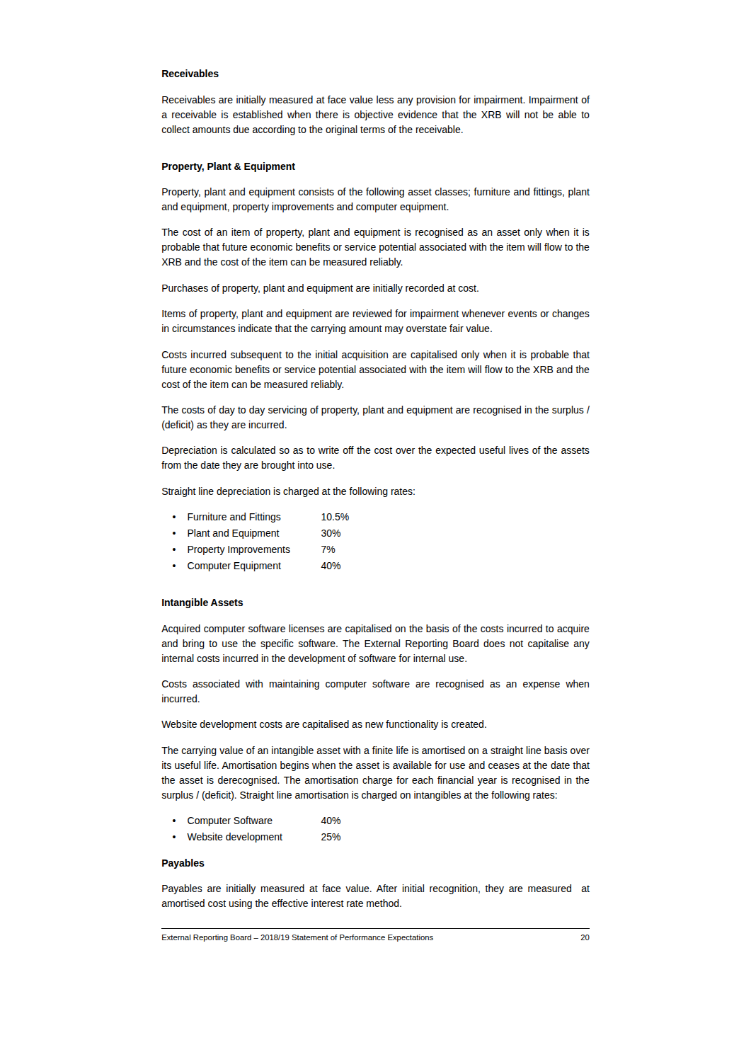Receivables
Receivables are initially measured at face value less any provision for impairment. Impairment of a receivable is established when there is objective evidence that the XRB will not be able to collect amounts due according to the original terms of the receivable.
Property, Plant & Equipment
Property, plant and equipment consists of the following asset classes; furniture and fittings, plant and equipment, property improvements and computer equipment.
The cost of an item of property, plant and equipment is recognised as an asset only when it is probable that future economic benefits or service potential associated with the item will flow to the XRB and the cost of the item can be measured reliably.
Purchases of property, plant and equipment are initially recorded at cost.
Items of property, plant and equipment are reviewed for impairment whenever events or changes in circumstances indicate that the carrying amount may overstate fair value.
Costs incurred subsequent to the initial acquisition are capitalised only when it is probable that future economic benefits or service potential associated with the item will flow to the XRB and the cost of the item can be measured reliably.
The costs of day to day servicing of property, plant and equipment are recognised in the surplus / (deficit) as they are incurred.
Depreciation is calculated so as to write off the cost over the expected useful lives of the assets from the date they are brought into use.
Straight line depreciation is charged at the following rates:
Furniture and Fittings10.5%
Plant and Equipment30%
Property Improvements7%
Computer Equipment40%
Intangible Assets
Acquired computer software licenses are capitalised on the basis of the costs incurred to acquire and bring to use the specific software. The External Reporting Board does not capitalise any internal costs incurred in the development of software for internal use.
Costs associated with maintaining computer software are recognised as an expense when incurred.
Website development costs are capitalised as new functionality is created.
The carrying value of an intangible asset with a finite life is amortised on a straight line basis over its useful life. Amortisation begins when the asset is available for use and ceases at the date that the asset is derecognised. The amortisation charge for each financial year is recognised in the surplus / (deficit). Straight line amortisation is charged on intangibles at the following rates:
Computer Software40%
Website development25%
Payables
Payables are initially measured at face value. After initial recognition, they are measured at amortised cost using the effective interest rate method.
External Reporting Board – 2018/19 Statement of Performance Expectations 20